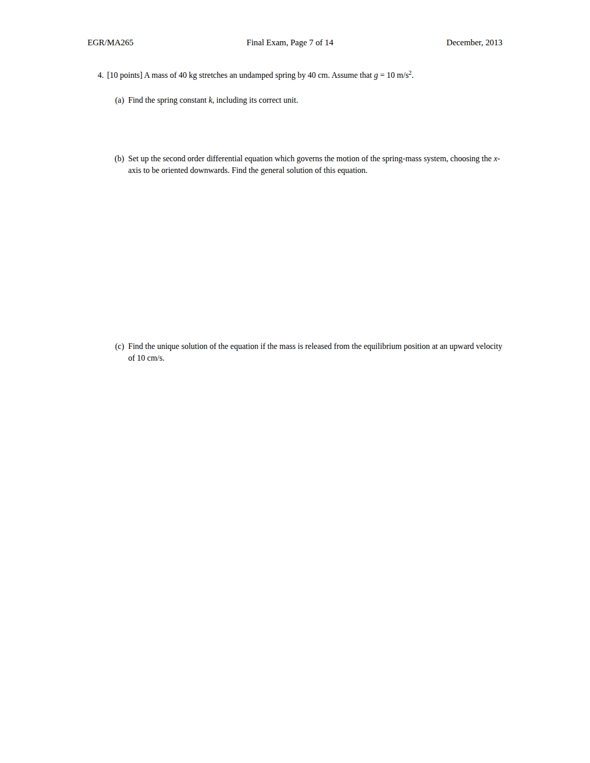EGR/MA265 Final Exam, Page 7 of 14 December, 2013
4. [10 points] A mass of 40 kg stretches an undamped spring by 40 cm. Assume that g = 10 m/s2.
(a) Find the spring constant k, including its correct unit.
(b) Set up the second order differential equation which governs the motion of the spring-mass system, choosing the x-axis to be oriented downwards. Find the general solution of this equation.
(c) Find the unique solution of the equation if the mass is released from the equilibrium position at an upward velocity of 10 cm/s.